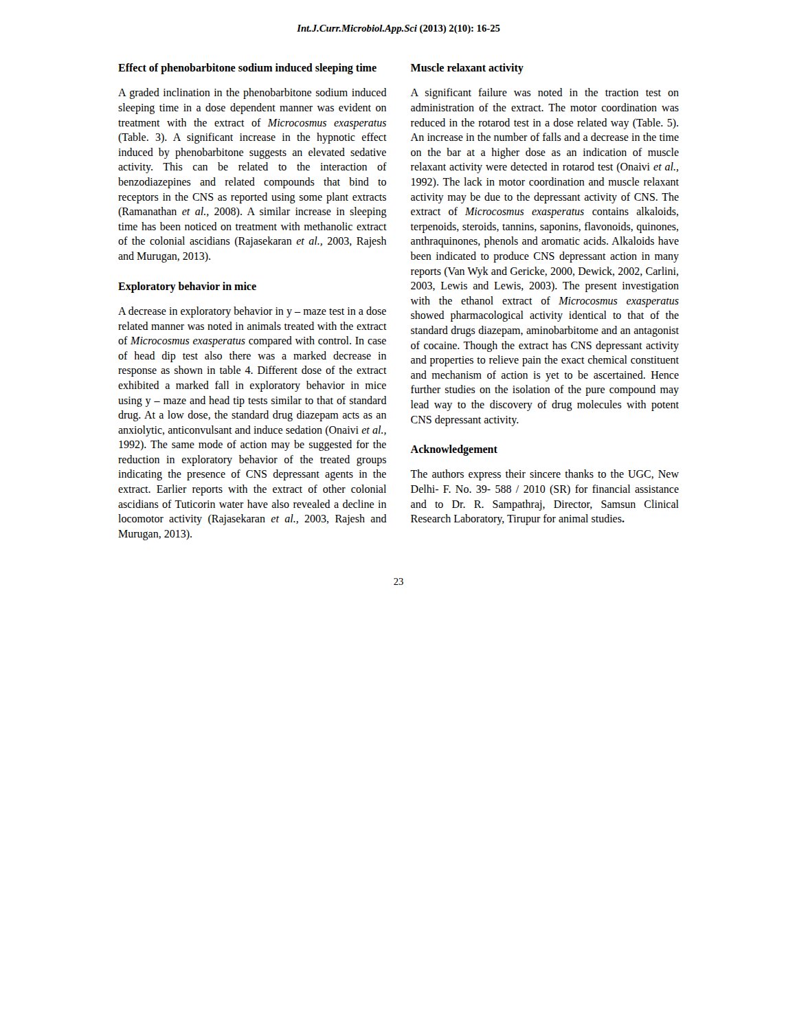Int.J.Curr.Microbiol.App.Sci (2013) 2(10): 16-25
Effect of phenobarbitone sodium induced sleeping time
A graded inclination in the phenobarbitone sodium induced sleeping time in a dose dependent manner was evident on treatment with the extract of Microcosmus exasperatus (Table. 3). A significant increase in the hypnotic effect induced by phenobarbitone suggests an elevated sedative activity. This can be related to the interaction of benzodiazepines and related compounds that bind to receptors in the CNS as reported using some plant extracts (Ramanathan et al., 2008). A similar increase in sleeping time has been noticed on treatment with methanolic extract of the colonial ascidians (Rajasekaran et al., 2003, Rajesh and Murugan, 2013).
Exploratory behavior in mice
A decrease in exploratory behavior in y – maze test in a dose related manner was noted in animals treated with the extract of Microcosmus exasperatus compared with control. In case of head dip test also there was a marked decrease in response as shown in table 4. Different dose of the extract exhibited a marked fall in exploratory behavior in mice using y – maze and head tip tests similar to that of standard drug. At a low dose, the standard drug diazepam acts as an anxiolytic, anticonvulsant and induce sedation (Onaivi et al., 1992). The same mode of action may be suggested for the reduction in exploratory behavior of the treated groups indicating the presence of CNS depressant agents in the extract. Earlier reports with the extract of other colonial ascidians of Tuticorin water have also revealed a decline in locomotor activity (Rajasekaran et al., 2003, Rajesh and Murugan, 2013).
Muscle relaxant activity
A significant failure was noted in the traction test on administration of the extract. The motor coordination was reduced in the rotarod test in a dose related way (Table. 5). An increase in the number of falls and a decrease in the time on the bar at a higher dose as an indication of muscle relaxant activity were detected in rotarod test (Onaivi et al., 1992). The lack in motor coordination and muscle relaxant activity may be due to the depressant activity of CNS. The extract of Microcosmus exasperatus contains alkaloids, terpenoids, steroids, tannins, saponins, flavonoids, quinones, anthraquinones, phenols and aromatic acids. Alkaloids have been indicated to produce CNS depressant action in many reports (Van Wyk and Gericke, 2000, Dewick, 2002, Carlini, 2003, Lewis and Lewis, 2003). The present investigation with the ethanol extract of Microcosmus exasperatus showed pharmacological activity identical to that of the standard drugs diazepam, aminobarbitome and an antagonist of cocaine. Though the extract has CNS depressant activity and properties to relieve pain the exact chemical constituent and mechanism of action is yet to be ascertained. Hence further studies on the isolation of the pure compound may lead way to the discovery of drug molecules with potent CNS depressant activity.
Acknowledgement
The authors express their sincere thanks to the UGC, New Delhi- F. No. 39- 588 / 2010 (SR) for financial assistance and to Dr. R. Sampathraj, Director, Samsun Clinical Research Laboratory, Tirupur for animal studies.
23